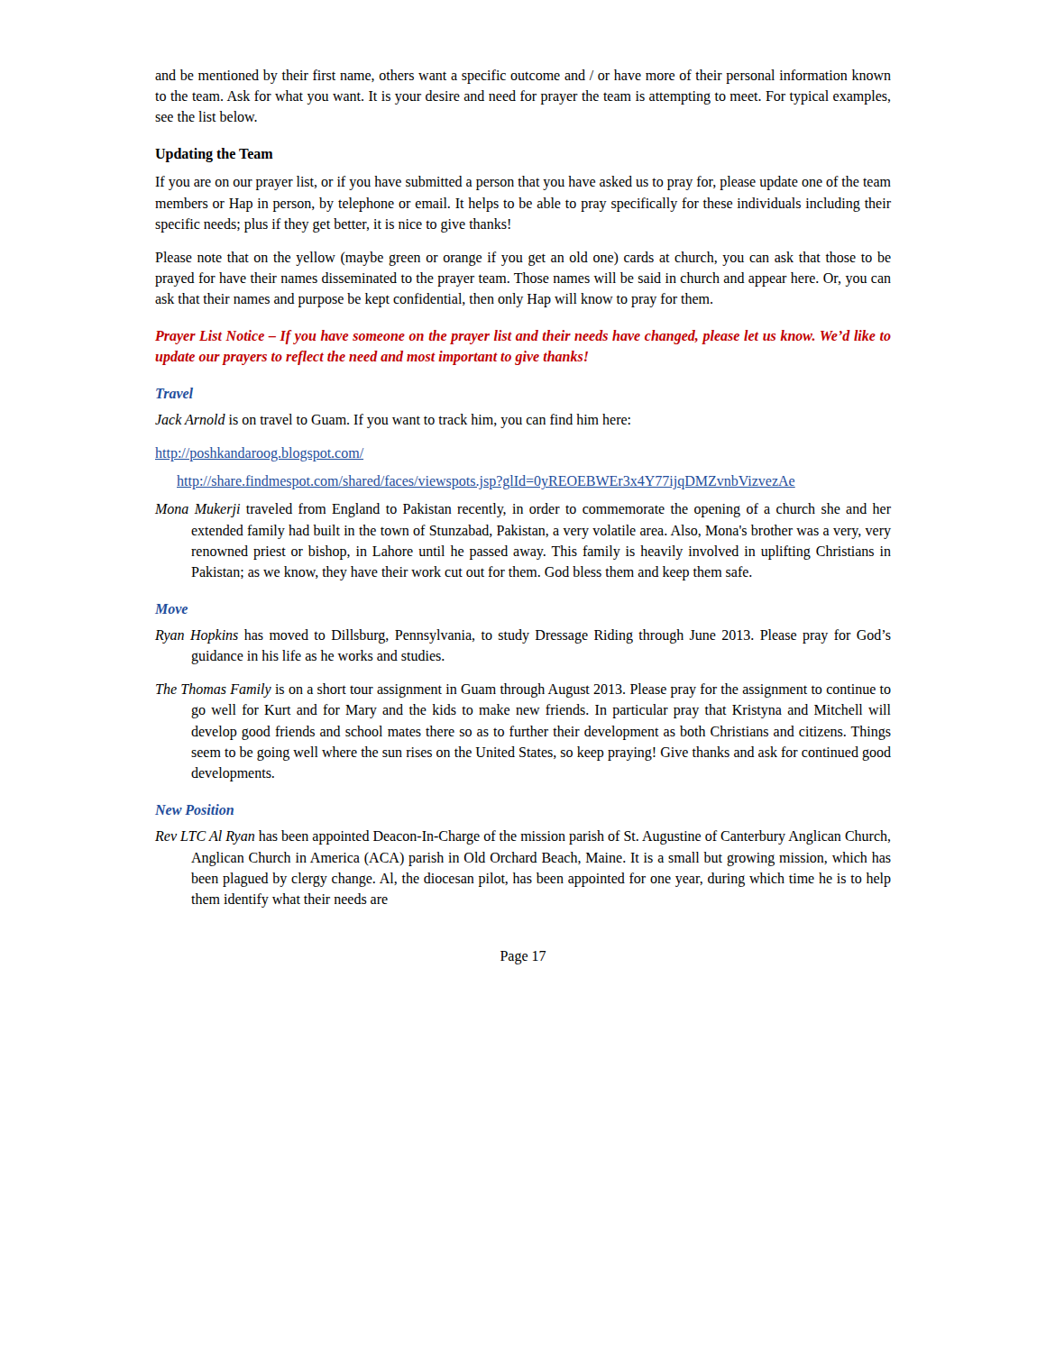and be mentioned by their first name, others want a specific outcome and / or have more of their personal information known to the team. Ask for what you want. It is your desire and need for prayer the team is attempting to meet. For typical examples, see the list below.
Updating the Team
If you are on our prayer list, or if you have submitted a person that you have asked us to pray for, please update one of the team members or Hap in person, by telephone or email. It helps to be able to pray specifically for these individuals including their specific needs; plus if they get better, it is nice to give thanks!
Please note that on the yellow (maybe green or orange if you get an old one) cards at church, you can ask that those to be prayed for have their names disseminated to the prayer team. Those names will be said in church and appear here. Or, you can ask that their names and purpose be kept confidential, then only Hap will know to pray for them.
Prayer List Notice – If you have someone on the prayer list and their needs have changed, please let us know. We’d like to update our prayers to reflect the need and most important to give thanks!
Travel
Jack Arnold is on travel to Guam. If you want to track him, you can find him here:
http://poshkandaroog.blogspot.com/
http://share.findmespot.com/shared/faces/viewspots.jsp?glId=0yREOEBWEr3x4Y77ijqDMZvnbVizvezAe
Mona Mukerji traveled from England to Pakistan recently, in order to commemorate the opening of a church she and her extended family had built in the town of Stunzabad, Pakistan, a very volatile area. Also, Mona's brother was a very, very renowned priest or bishop, in Lahore until he passed away. This family is heavily involved in uplifting Christians in Pakistan; as we know, they have their work cut out for them. God bless them and keep them safe.
Move
Ryan Hopkins has moved to Dillsburg, Pennsylvania, to study Dressage Riding through June 2013. Please pray for God’s guidance in his life as he works and studies.
The Thomas Family is on a short tour assignment in Guam through August 2013. Please pray for the assignment to continue to go well for Kurt and for Mary and the kids to make new friends. In particular pray that Kristyna and Mitchell will develop good friends and school mates there so as to further their development as both Christians and citizens. Things seem to be going well where the sun rises on the United States, so keep praying! Give thanks and ask for continued good developments.
New Position
Rev LTC Al Ryan has been appointed Deacon-In-Charge of the mission parish of St. Augustine of Canterbury Anglican Church, Anglican Church in America (ACA) parish in Old Orchard Beach, Maine. It is a small but growing mission, which has been plagued by clergy change. Al, the diocesan pilot, has been appointed for one year, during which time he is to help them identify what their needs are
Page 17